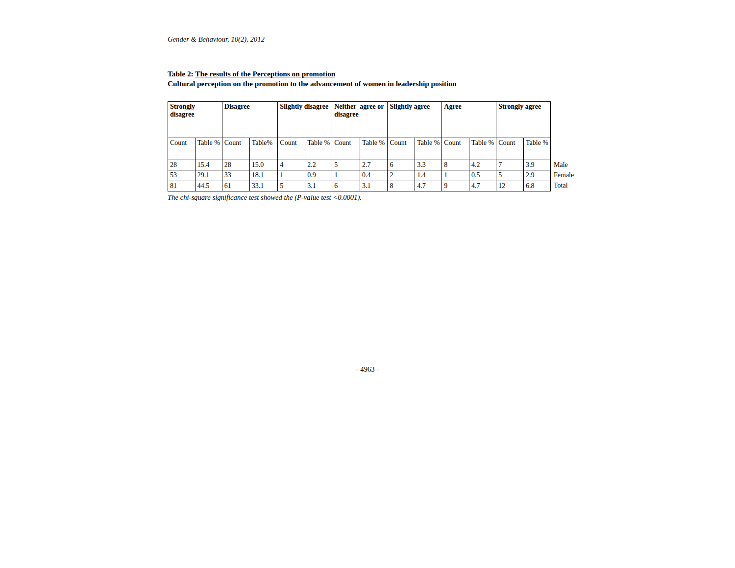Gender & Behaviour, 10(2), 2012
Table 2: The results of the Perceptions on promotion
Cultural perception on the promotion to the advancement of women in leadership position
| Strongly disagree | Disagree | Slightly disagree | Neither agree or disagree | Slightly agree | Agree | Strongly agree | |
| --- | --- | --- | --- | --- | --- | --- | --- |
| Count | Table % | Count | Table% | Count | Table % | Count | Table % | Count | Table % | Count | Table % | Count | Table % | |
| 28 | 15.4 | 28 | 15.0 | 4 | 2.2 | 5 | 2.7 | 6 | 3.3 | 8 | 4.2 | 7 | 3.9 | Male |
| 53 | 29.1 | 33 | 18.1 | 1 | 0.9 | 1 | 0.4 | 2 | 1.4 | 1 | 0.5 | 5 | 2.9 | Female |
| 81 | 44.5 | 61 | 33.1 | 5 | 3.1 | 6 | 3.1 | 8 | 4.7 | 9 | 4.7 | 12 | 6.8 | Total |
The chi-square significance test showed the (P-value test <0.0001).
- 4963 -